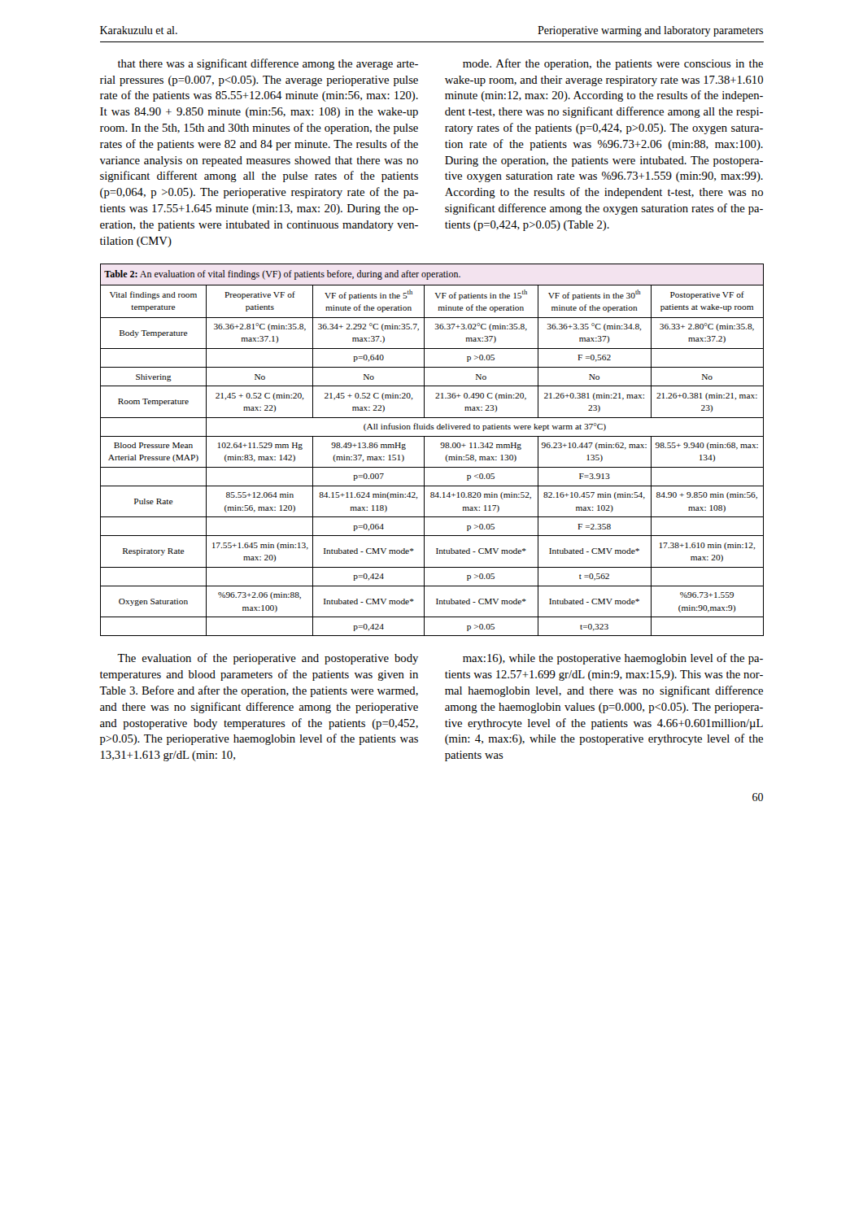Karakuzulu et al. Perioperative warming and laboratory parameters
that there was a significant difference among the average arterial pressures (p=0.007, p<0.05). The average perioperative pulse rate of the patients was 85.55+12.064 minute (min:56, max: 120). It was 84.90 + 9.850 minute (min:56, max: 108) in the wake-up room. In the 5th, 15th and 30th minutes of the operation, the pulse rates of the patients were 82 and 84 per minute. The results of the variance analysis on repeated measures showed that there was no significant different among all the pulse rates of the patients (p=0,064, p >0.05). The perioperative respiratory rate of the patients was 17.55+1.645 minute (min:13, max: 20). During the operation, the patients were intubated in continuous mandatory ventilation (CMV)
mode. After the operation, the patients were conscious in the wake-up room, and their average respiratory rate was 17.38+1.610 minute (min:12, max: 20). According to the results of the independent t-test, there was no significant difference among all the respiratory rates of the patients (p=0,424, p>0.05). The oxygen saturation rate of the patients was %96.73+2.06 (min:88, max:100). During the operation, the patients were intubated. The postoperative oxygen saturation rate was %96.73+1.559 (min:90, max:99). According to the results of the independent t-test, there was no significant difference among the oxygen saturation rates of the patients (p=0,424, p>0.05) (Table 2).
Table 2: An evaluation of vital findings (VF) of patients before, during and after operation.
| Vital findings and room temperature | Preoperative VF of patients | VF of patients in the 5 th minute of the operation | VF of patients in the 15 th minute of the operation | VF of patients in the 30 th minute of the operation | Postoperative VF of patients at wake-up room |
| --- | --- | --- | --- | --- | --- |
| Body Temperature | 36.36+2.81°C (min:35.8, max:37.1) | 36.34+ 2.292 °C (min:35.7, max:37.) | 36.37+3.02°C (min:35.8, max:37) | 36.36+3.35 °C (min:34.8, max:37) | 36.33+ 2.80°C (min:35.8, max:37.2) |
| | | p=0,640 | p >0.05 | F =0,562 | |
| Shivering | No | No | No | No | No |
| Room Temperature | 21,45 + 0.52 C (min:20, max: 22) | 21,45 + 0.52 C (min:20, max: 22) | 21.36+ 0.490 C (min:20, max: 23) | 21.26+0.381 (min:21, max: 23) | 21.26+0.381 (min:21, max: 23) |
| | (All infusion fluids delivered to patients were kept warm at 37°C) |
| Blood Pressure Mean Arterial Pressure (MAP) | 102.64+11.529 mm Hg (min:83, max: 142) | 98.49+13.86 mmHg (min:37, max: 151) | 98.00+ 11.342 mmHg (min:58, max: 130) | 96.23+10.447 (min:62, max: 135) | 98.55+ 9.940 (min:68, max: 134) |
| | | p=0.007 | p <0.05 | F=3.913 | |
| Pulse Rate | 85.55+12.064 min (min:56, max: 120) | 84.15+11.624 min(min:42, max: 118) | 84.14+10.820 min (min:52, max: 117) | 82.16+10.457 min (min:54, max: 102) | 84.90 + 9.850 min (min:56, max: 108) |
| | | p=0,064 | p >0.05 | F =2.358 | |
| Respiratory Rate | 17.55+1.645 min (min:13, max: 20) | Intubated - CMV mode* | Intubated - CMV mode* | Intubated - CMV mode* | 17.38+1.610 min (min:12, max: 20) |
| | | p=0,424 | p >0.05 | t =0,562 | |
| Oxygen Saturation | %96.73+2.06 (min:88, max:100) | Intubated - CMV mode* | Intubated - CMV mode* | Intubated - CMV mode* | %96.73+1.559 (min:90,max:9) |
| | | p=0,424 | p >0.05 | t=0,323 | |
The evaluation of the perioperative and postoperative body temperatures and blood parameters of the patients was given in Table 3. Before and after the operation, the patients were warmed, and there was no significant difference among the perioperative and postoperative body temperatures of the patients (p=0,452, p>0.05). The perioperative haemoglobin level of the patients was 13,31+1.613 gr/dL (min: 10,
max:16), while the postoperative haemoglobin level of the patients was 12.57+1.699 gr/dL (min:9, max:15,9). This was the normal haemoglobin level, and there was no significant difference among the haemoglobin values (p=0.000, p<0.05). The perioperative erythrocyte level of the patients was 4.66+0.601million/µL (min: 4, max:6), while the postoperative erythrocyte level of the patients was
60